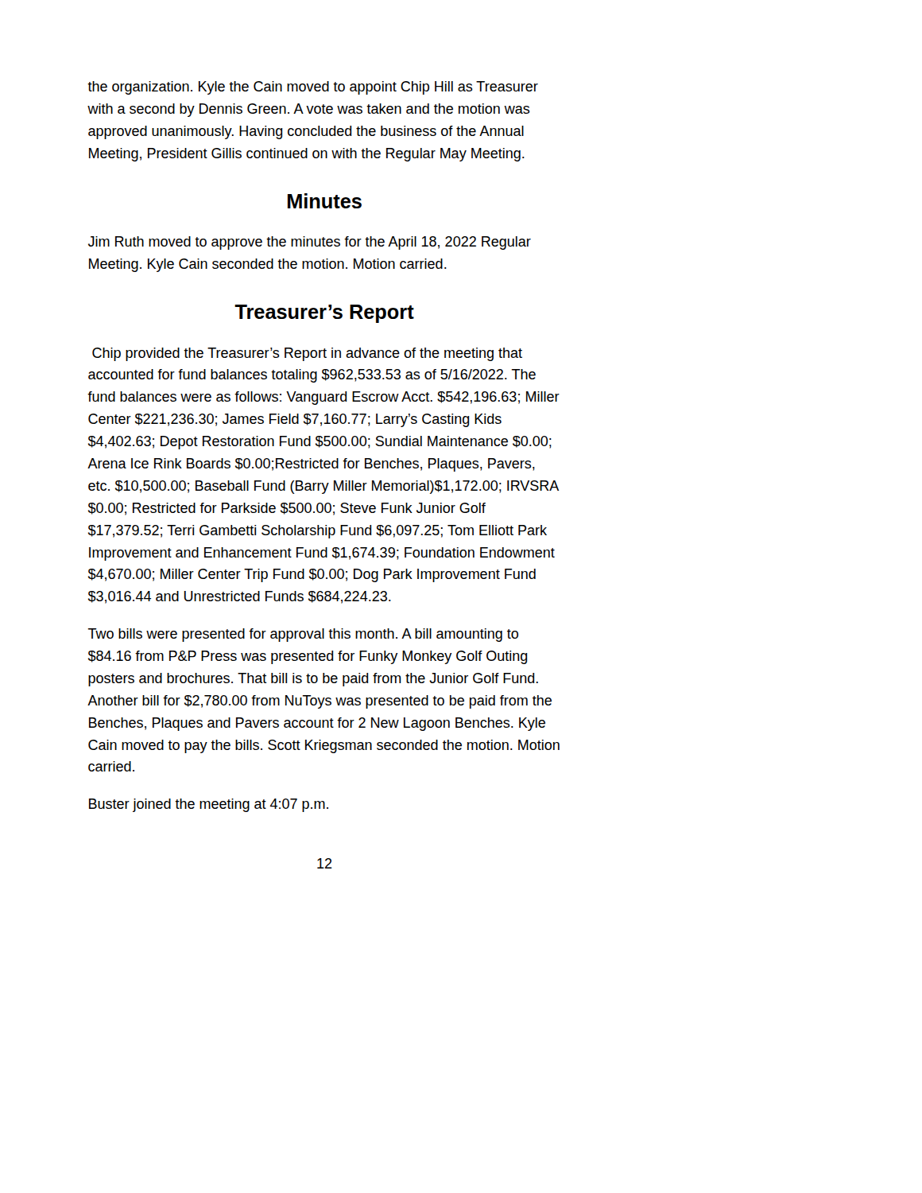the organization. Kyle the Cain moved to appoint Chip Hill as Treasurer with a second by Dennis Green. A vote was taken and the motion was approved unanimously. Having concluded the business of the Annual Meeting, President Gillis continued on with the Regular May Meeting.
Minutes
Jim Ruth moved to approve the minutes for the April 18, 2022 Regular Meeting. Kyle Cain seconded the motion. Motion carried.
Treasurer’s Report
Chip provided the Treasurer’s Report in advance of the meeting that accounted for fund balances totaling $962,533.53 as of 5/16/2022. The fund balances were as follows: Vanguard Escrow Acct. $542,196.63; Miller Center $221,236.30; James Field $7,160.77; Larry’s Casting Kids $4,402.63; Depot Restoration Fund $500.00; Sundial Maintenance $0.00; Arena Ice Rink Boards $0.00;Restricted for Benches, Plaques, Pavers, etc. $10,500.00; Baseball Fund (Barry Miller Memorial)$1,172.00; IRVSRA $0.00; Restricted for Parkside $500.00; Steve Funk Junior Golf $17,379.52; Terri Gambetti Scholarship Fund $6,097.25; Tom Elliott Park Improvement and Enhancement Fund $1,674.39; Foundation Endowment $4,670.00; Miller Center Trip Fund $0.00; Dog Park Improvement Fund $3,016.44 and Unrestricted Funds $684,224.23.
Two bills were presented for approval this month. A bill amounting to $84.16 from P&P Press was presented for Funky Monkey Golf Outing posters and brochures. That bill is to be paid from the Junior Golf Fund. Another bill for $2,780.00 from NuToys was presented to be paid from the Benches, Plaques and Pavers account for 2 New Lagoon Benches. Kyle Cain moved to pay the bills. Scott Kriegsman seconded the motion. Motion carried.
Buster joined the meeting at 4:07 p.m.
12